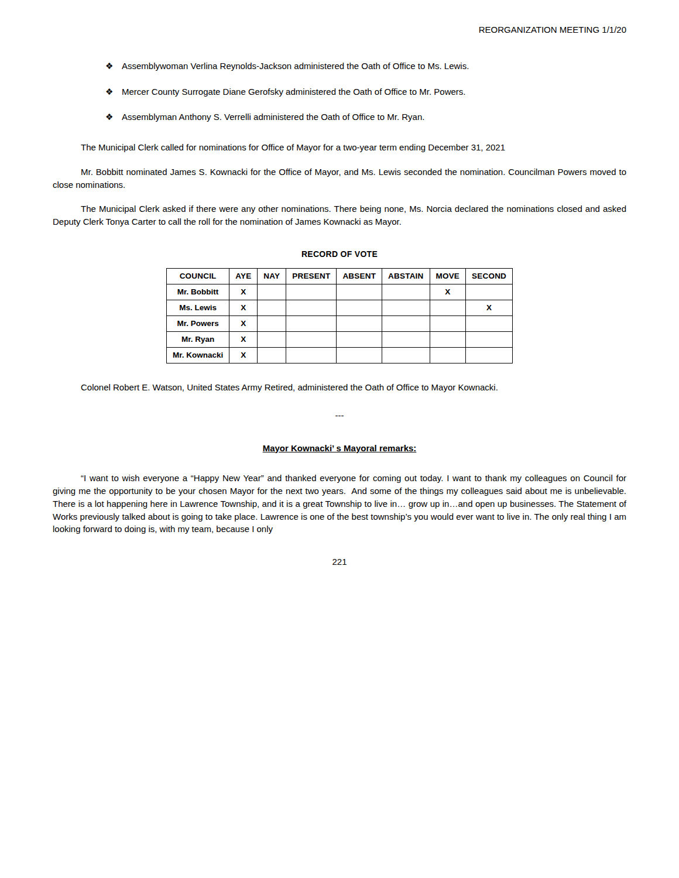REORGANIZATION MEETING 1/1/20
Assemblywoman Verlina Reynolds-Jackson administered the Oath of Office to Ms. Lewis.
Mercer County Surrogate Diane Gerofsky administered the Oath of Office to Mr. Powers.
Assemblyman Anthony S. Verrelli administered the Oath of Office to Mr. Ryan.
The Municipal Clerk called for nominations for Office of Mayor for a two-year term ending December 31, 2021
Mr. Bobbitt nominated James S. Kownacki for the Office of Mayor, and Ms. Lewis seconded the nomination. Councilman Powers moved to close nominations.
The Municipal Clerk asked if there were any other nominations. There being none, Ms. Norcia declared the nominations closed and asked Deputy Clerk Tonya Carter to call the roll for the nomination of James Kownacki as Mayor.
RECORD OF VOTE
| COUNCIL | AYE | NAY | PRESENT | ABSENT | ABSTAIN | MOVE | SECOND |
| --- | --- | --- | --- | --- | --- | --- | --- |
| Mr. Bobbitt | X | | | | | X | |
| Ms. Lewis | X | | | | | | X |
| Mr. Powers | X | | | | | | |
| Mr. Ryan | X | | | | | | |
| Mr. Kownacki | X | | | | | | |
Colonel Robert E. Watson, United States Army Retired, administered the Oath of Office to Mayor Kownacki.
---
Mayor Kownacki’ s Mayoral remarks:
“I want to wish everyone a “Happy New Year” and thanked everyone for coming out today. I want to thank my colleagues on Council for giving me the opportunity to be your chosen Mayor for the next two years. And some of the things my colleagues said about me is unbelievable. There is a lot happening here in Lawrence Township, and it is a great Township to live in… grow up in…and open up businesses. The Statement of Works previously talked about is going to take place. Lawrence is one of the best township’s you would ever want to live in. The only real thing I am looking forward to doing is, with my team, because I only
221